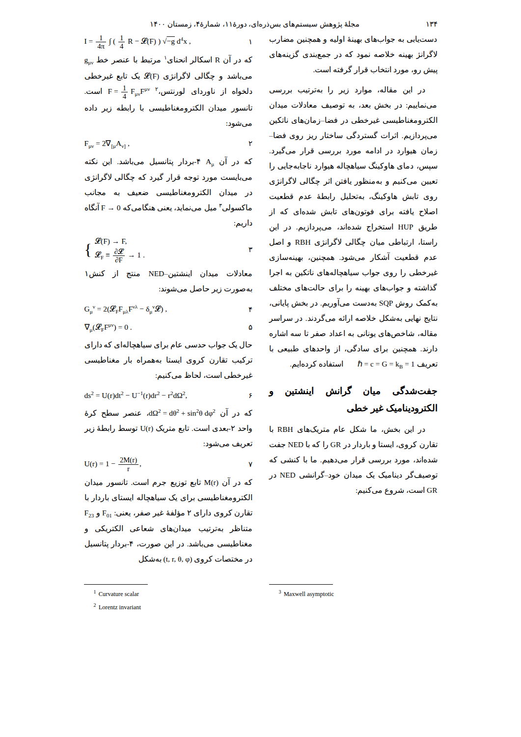۱۳۴
مجلهٔ پژوهش سیستم‌های بس‌ذره‌ای، دورهٔ۱۱، شمارهٔ۴، زمستان ۱۴۰۰
دست‌یابی به جواب‌های بهینهٔ اولیه و همچنین مضارب لاگرانژ بهینه خلاصه نمود که در جمع‌بندی گزینه‌های پیش رو، مورد انتخاب قرار گرفته است.
در این مقاله، موارد زیر را به‌ترتیب بررسی می‌نماییم: در بخش بعد، به توصیف معادلات میدان الکترومغناطیسی غیرخطی در فضا–زمان‌های ناتکین می‌پردازیم. اثرات گستردگی ساختار ریز روی فضا–زمان هیوارد در ادامه مورد بررسی قرار می‌گیرد. سپس، دمای هاوکینگ سیاهچاله هیوارد ناجابه‌جایی را تعیین می‌کنیم و به‌منظور یافتن اثر چگالی لاگرانژی روی تابش هاوکینگ، به‌تحلیل رابطهٔ عدم قطعیت اصلاح یافته برای فوتون‌های تابش شده‌ای که از طریق HUP استخراج شده‌اند، می‌پردازیم. در این راستا، ارتباطی میان چگالی لاگرانژی RBH و اصل عدم قطعیت آشکار می‌شود. همچنین، بهینه‌سازی غیرخطی را روی جواب سیاهچاله‌های ناتکین به اجرا گذاشته و جواب‌های بهینه را برای حالت‌های مختلف به‌کمک روش SQP به‌دست می‌آوریم. در بخش پایانی، نتایج نهایی به‌شکل خلاصه ارائه می‌گردند. در سراسر مقاله، شاخص‌های یونانی به اعداد صفر تا سه اشاره دارند. همچنین برای سادگی، از واحدهای طبیعی با تعریف ℏ = c = G = kB = 1 استفاده کرده‌ایم.
جفت‌شدگی میان گرانش اینشتین و الکترودینامیک غیر خطی
در این بخش، ما شکل عام متریک‌های RBH با تقارن کروی، ایستا و باردار در GR را که با NED جفت شده‌اند، مورد بررسی قرار می‌دهیم. ما با کنشی که توصیف‌گر دینامیک یک میدان خود–گرانشی NED در GR است، شروع می‌کنیم:
I = 14π ∫ ( 14 R − 𝓛(F) ) √−g d4x ,
۱
که در آن R اسکالر انحنای۱ مرتبط با عنصر خط gμν می‌باشد و چگالی لاگرانژی 𝓛(F) یک تابع غیرخطی دلخواه از ناوردای لورنتس،۲ F = 14 FμνFμν است. تانسور میدان الکترومغناطیسی با رابطه زیر داده می‌شود:
Fμν = 2∇[μAν] ,
۲
که در آن Aμ ۴-بردار پتانسیل می‌باشد. این نکته می‌بایست مورد توجه قرار گیرد که چگالی لاگرانژی در میدان الکترومغناطیسی ضعیف به مجانب ماکسولی۳ میل می‌نماید، یعنی هنگامی‌که F → 0 آنگاه داریم:
{ 𝓛(F) → F,
𝓛F ≡ ∂𝓛∂F → 1 .
۳
معادلات میدان اینشتین–NED منتج از کنش۱ به‌صورت زیر حاصل می‌شوند:
Gμν = 2(𝓛FFμλFνλ − δμν𝓛) ,
۴
∇μ(𝓛FFμν) = 0 .
۵
حال یک جواب حدسی عام برای سیاهچاله‌ای که دارای ترکیب تقارن کروی ایستا به‌همراه بار مغناطیسی غیرخطی است، لحاظ می‌کنیم:
ds2 = U(r)dt2 − U−1(r)dr2 − r2dΩ2,
۶
که در آن dΩ2 = dθ2 + sin2θ dφ2، عنصر سطح کرهٔ واحد ۲-بعدی است. تابع متریک U(r) توسط رابطهٔ زیر تعریف می‌شود:
U(r) = 1 − 2M(r) r,
۷
که در آن M(r) تابع توزیع جرم است. تانسور میدان الکترومغناطیسی برای یک سیاهچاله ایستای باردار با تقارن کروی دارای ۲ مؤلفهٔ غیر صفر، یعنی: F01 و F23 متناظر به‌ترتیب میدان‌های شعاعی الکتریکی و مغناطیسی می‌باشد. در این صورت، ۴-بردار پتانسیل در مختصات کروی (t, r, θ, φ) به‌شکل
3 Maxwell asymptotic
1 Curvature scalar
2 Lorentz invariant